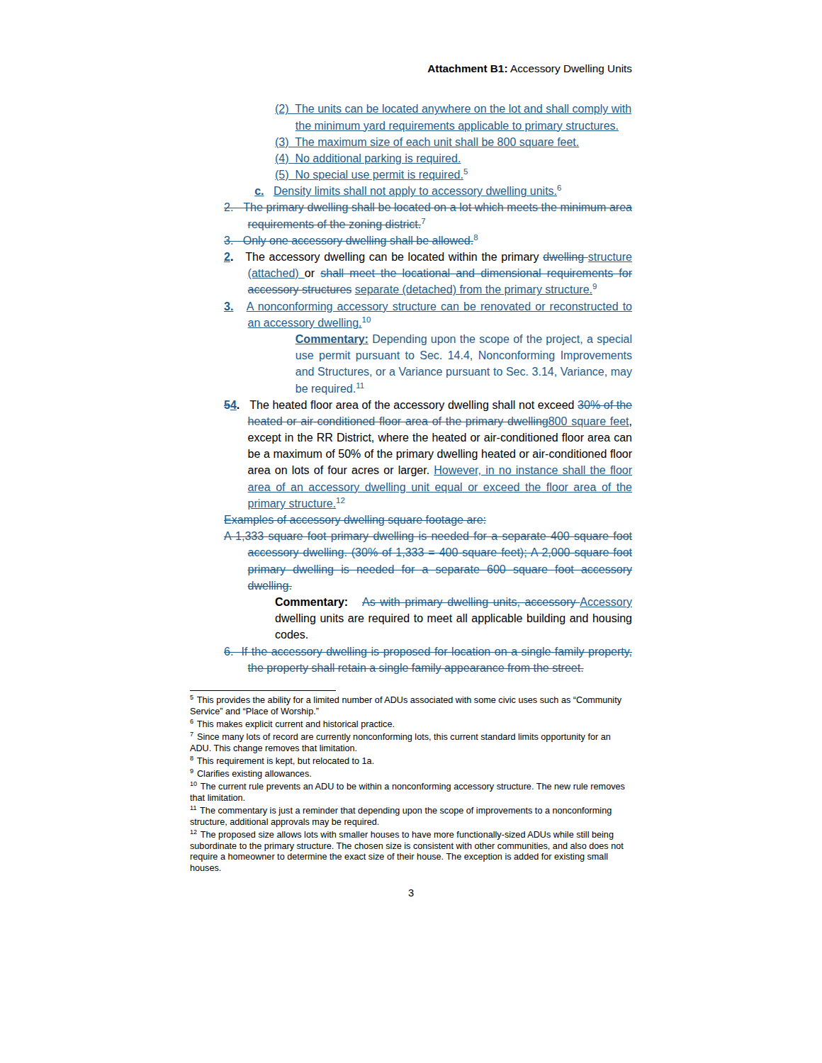Attachment B1: Accessory Dwelling Units
(2) The units can be located anywhere on the lot and shall comply with the minimum yard requirements applicable to primary structures.
(3) The maximum size of each unit shall be 800 square feet.
(4) No additional parking is required.
(5) No special use permit is required.5
c. Density limits shall not apply to accessory dwelling units.6
2. The primary dwelling shall be located on a lot which meets the minimum area requirements of the zoning district.7
3. Only one accessory dwelling shall be allowed.8
2. The accessory dwelling can be located within the primary dwelling structure (attached) or shall meet the locational and dimensional requirements for accessory structures separate (detached) from the primary structure.9
3. A nonconforming accessory structure can be renovated or reconstructed to an accessory dwelling.10
Commentary: Depending upon the scope of the project, a special use permit pursuant to Sec. 14.4, Nonconforming Improvements and Structures, or a Variance pursuant to Sec. 3.14, Variance, may be required.11
54. The heated floor area of the accessory dwelling shall not exceed 30% of the heated or air-conditioned floor area of the primary dwelling 800 square feet, except in the RR District, where the heated or air-conditioned floor area can be a maximum of 50% of the primary dwelling heated or air-conditioned floor area on lots of four acres or larger. However, in no instance shall the floor area of an accessory dwelling unit equal or exceed the floor area of the primary structure.12
Examples of accessory dwelling square footage are:
A 1,333 square foot primary dwelling is needed for a separate 400 square foot accessory dwelling. (30% of 1,333 = 400 square feet); A 2,000 square foot primary dwelling is needed for a separate 600 square foot accessory dwelling.
Commentary: As with primary dwelling units, accessory Accessory dwelling units are required to meet all applicable building and housing codes.
6. If the accessory dwelling is proposed for location on a single-family property, the property shall retain a single family appearance from the street.
5 This provides the ability for a limited number of ADUs associated with some civic uses such as “Community Service” and “Place of Worship.”
6 This makes explicit current and historical practice.
7 Since many lots of record are currently nonconforming lots, this current standard limits opportunity for an ADU. This change removes that limitation.
8 This requirement is kept, but relocated to 1a.
9 Clarifies existing allowances.
10 The current rule prevents an ADU to be within a nonconforming accessory structure. The new rule removes that limitation.
11 The commentary is just a reminder that depending upon the scope of improvements to a nonconforming structure, additional approvals may be required.
12 The proposed size allows lots with smaller houses to have more functionally-sized ADUs while still being subordinate to the primary structure. The chosen size is consistent with other communities, and also does not require a homeowner to determine the exact size of their house. The exception is added for existing small houses.
3